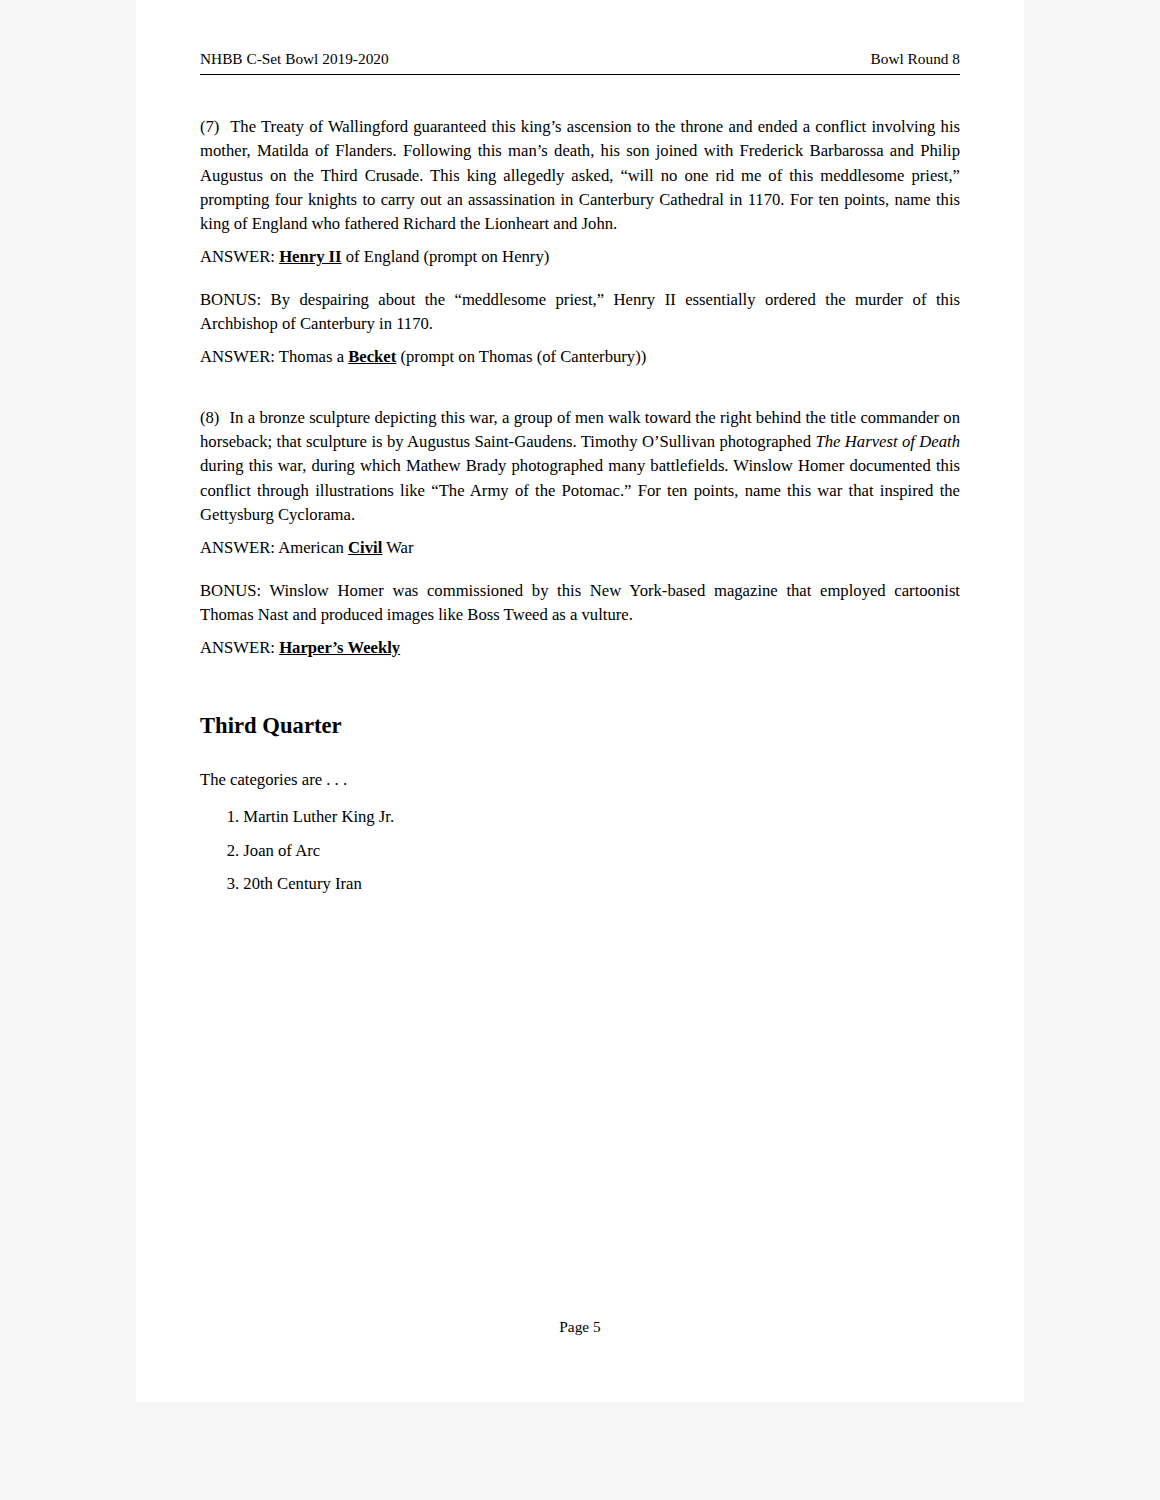NHBB C-Set Bowl 2019-2020 Bowl Round 8
(7) The Treaty of Wallingford guaranteed this king’s ascension to the throne and ended a conflict involving his mother, Matilda of Flanders. Following this man’s death, his son joined with Frederick Barbarossa and Philip Augustus on the Third Crusade. This king allegedly asked, “will no one rid me of this meddlesome priest,” prompting four knights to carry out an assassination in Canterbury Cathedral in 1170. For ten points, name this king of England who fathered Richard the Lionheart and John.
ANSWER: Henry II of England (prompt on Henry)
BONUS: By despairing about the “meddlesome priest,” Henry II essentially ordered the murder of this Archbishop of Canterbury in 1170.
ANSWER: Thomas a Becket (prompt on Thomas (of Canterbury))
(8) In a bronze sculpture depicting this war, a group of men walk toward the right behind the title commander on horseback; that sculpture is by Augustus Saint-Gaudens. Timothy O’Sullivan photographed The Harvest of Death during this war, during which Mathew Brady photographed many battlefields. Winslow Homer documented this conflict through illustrations like “The Army of the Potomac.” For ten points, name this war that inspired the Gettysburg Cyclorama.
ANSWER: American Civil War
BONUS: Winslow Homer was commissioned by this New York-based magazine that employed cartoonist Thomas Nast and produced images like Boss Tweed as a vulture.
ANSWER: Harper’s Weekly
Third Quarter
The categories are . . .
Martin Luther King Jr.
Joan of Arc
20th Century Iran
Page 5